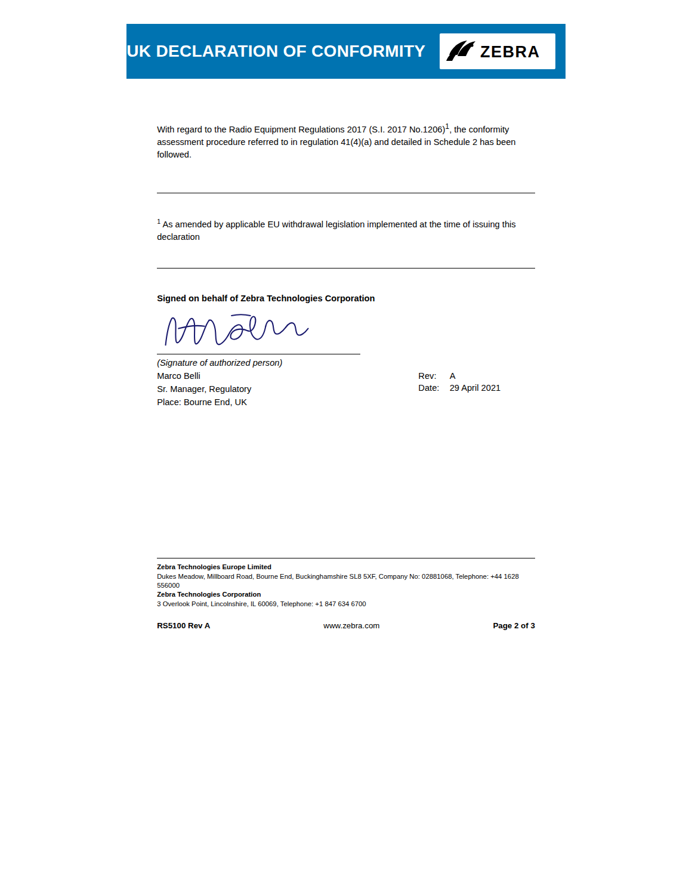UK DECLARATION OF CONFORMITY
ZEBRA
With regard to the Radio Equipment Regulations 2017 (S.I. 2017 No.1206)1, the conformity assessment procedure referred to in regulation 41(4)(a) and detailed in Schedule 2 has been followed.
1 As amended by applicable EU withdrawal legislation implemented at the time of issuing this declaration
Signed on behalf of Zebra Technologies Corporation
(Signature of authorized person)
Marco Belli
Sr. Manager, Regulatory
Place: Bourne End, UK
Rev: A Date: 29 April 2021
Zebra Technologies Europe Limited
Dukes Meadow, Millboard Road, Bourne End, Buckinghamshire SL8 5XF, Company No: 02881068, Telephone: +44 1628 556000
Zebra Technologies Corporation
3 Overlook Point, Lincolnshire, IL 60069, Telephone: +1 847 634 6700
RS5100 Rev A www.zebra.com Page 2 of 3